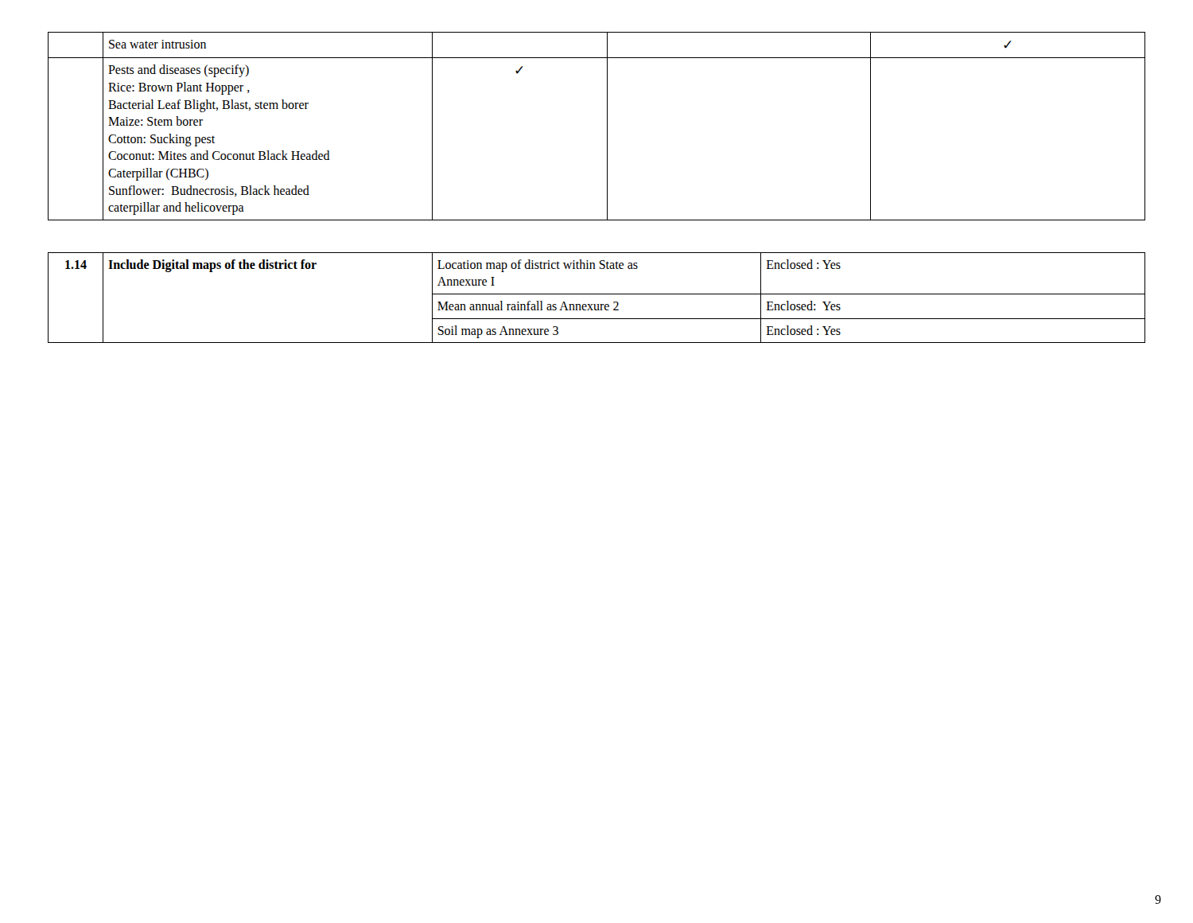| | Sea water intrusion | | | ✓ |
| | Pests and diseases (specify) Rice: Brown Plant Hopper , Bacterial Leaf Blight, Blast, stem borer Maize: Stem borer Cotton: Sucking pest Coconut: Mites and Coconut Black Headed Caterpillar (CHBC) Sunflower: Budnecrosis, Black headed caterpillar and helicoverpa | ✓ | | |
| 1.14 | Include Digital maps of the district for | Location map of district within State as Annexure I | Enclosed : Yes |
| Mean annual rainfall as Annexure 2 | Enclosed: Yes |
| Soil map as Annexure 3 | Enclosed : Yes |
9